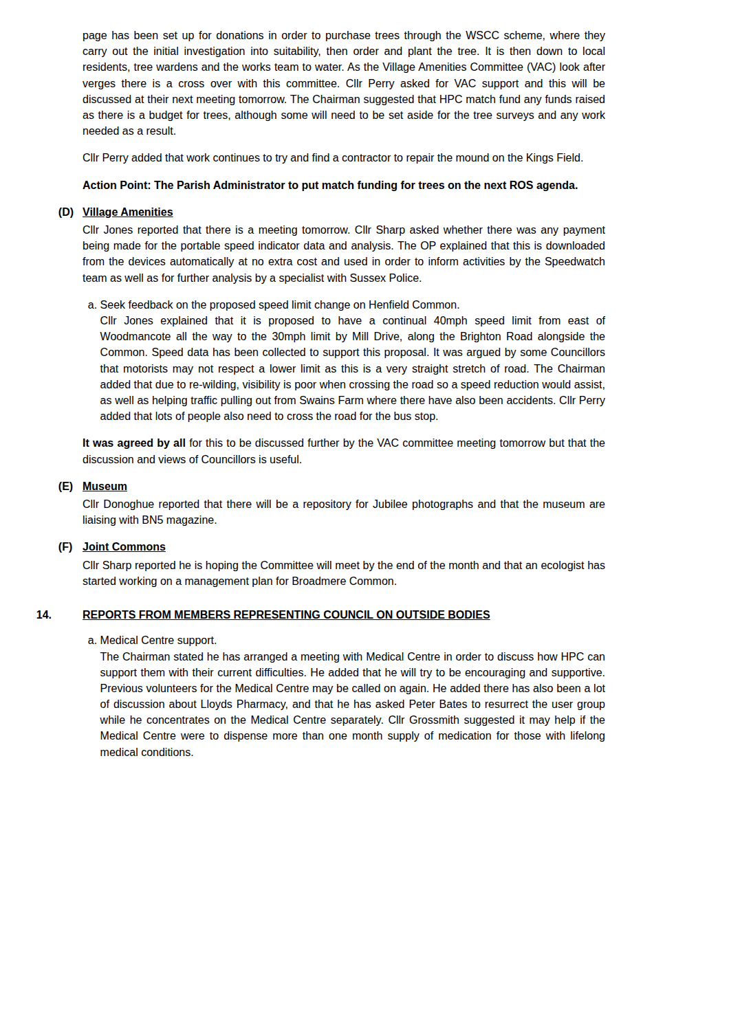page has been set up for donations in order to purchase trees through the WSCC scheme, where they carry out the initial investigation into suitability, then order and plant the tree. It is then down to local residents, tree wardens and the works team to water. As the Village Amenities Committee (VAC) look after verges there is a cross over with this committee. Cllr Perry asked for VAC support and this will be discussed at their next meeting tomorrow. The Chairman suggested that HPC match fund any funds raised as there is a budget for trees, although some will need to be set aside for the tree surveys and any work needed as a result.
Cllr Perry added that work continues to try and find a contractor to repair the mound on the Kings Field.
Action Point: The Parish Administrator to put match funding for trees on the next ROS agenda.
(D)
Village Amenities
Cllr Jones reported that there is a meeting tomorrow. Cllr Sharp asked whether there was any payment being made for the portable speed indicator data and analysis. The OP explained that this is downloaded from the devices automatically at no extra cost and used in order to inform activities by the Speedwatch team as well as for further analysis by a specialist with Sussex Police.
Seek feedback on the proposed speed limit change on Henfield Common.
Cllr Jones explained that it is proposed to have a continual 40mph speed limit from east of Woodmancote all the way to the 30mph limit by Mill Drive, along the Brighton Road alongside the Common. Speed data has been collected to support this proposal. It was argued by some Councillors that motorists may not respect a lower limit as this is a very straight stretch of road. The Chairman added that due to re-wilding, visibility is poor when crossing the road so a speed reduction would assist, as well as helping traffic pulling out from Swains Farm where there have also been accidents. Cllr Perry added that lots of people also need to cross the road for the bus stop.
It was agreed by all for this to be discussed further by the VAC committee meeting tomorrow but that the discussion and views of Councillors is useful.
(E)
Museum
Cllr Donoghue reported that there will be a repository for Jubilee photographs and that the museum are liaising with BN5 magazine.
(F)
Joint Commons
Cllr Sharp reported he is hoping the Committee will meet by the end of the month and that an ecologist has started working on a management plan for Broadmere Common.
14.
REPORTS FROM MEMBERS REPRESENTING COUNCIL ON OUTSIDE BODIES
Medical Centre support.
The Chairman stated he has arranged a meeting with Medical Centre in order to discuss how HPC can support them with their current difficulties. He added that he will try to be encouraging and supportive. Previous volunteers for the Medical Centre may be called on again. He added there has also been a lot of discussion about Lloyds Pharmacy, and that he has asked Peter Bates to resurrect the user group while he concentrates on the Medical Centre separately. Cllr Grossmith suggested it may help if the Medical Centre were to dispense more than one month supply of medication for those with lifelong medical conditions.